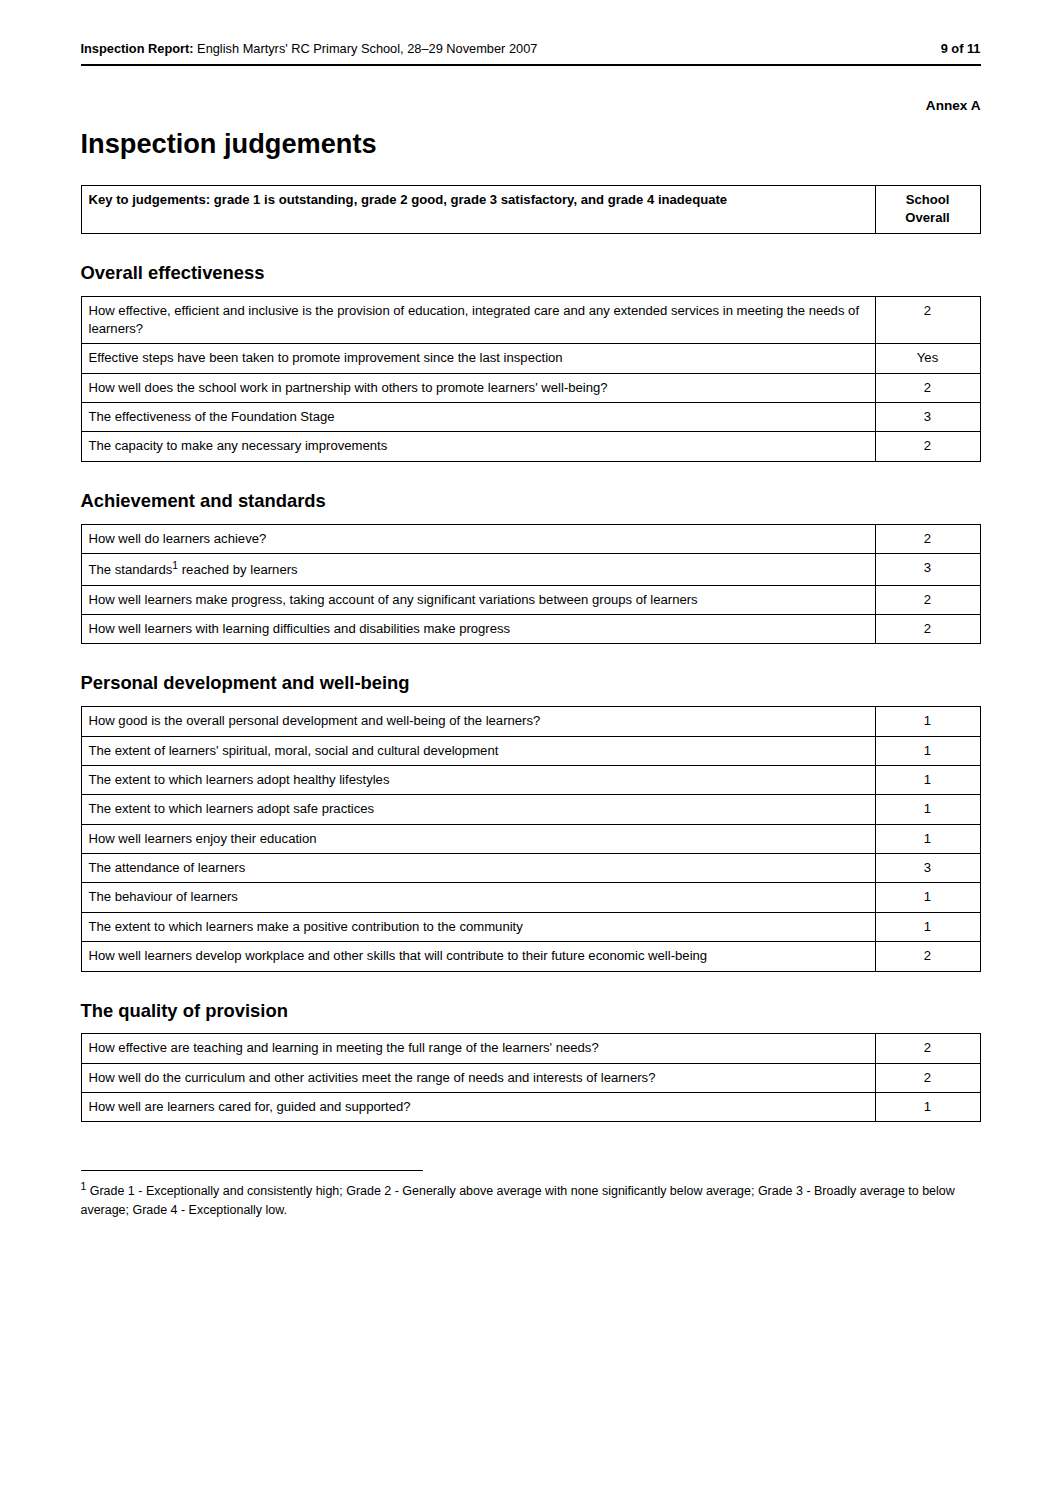Inspection Report: English Martyrs' RC Primary School, 28–29 November 2007
9 of 11
Annex A
Inspection judgements
| Key to judgements: grade 1 is outstanding, grade 2 good, grade 3 satisfactory, and grade 4 inadequate | School Overall |
Overall effectiveness
| How effective, efficient and inclusive is the provision of education, integrated care and any extended services in meeting the needs of learners? | 2 |
| Effective steps have been taken to promote improvement since the last inspection | Yes |
| How well does the school work in partnership with others to promote learners' well-being? | 2 |
| The effectiveness of the Foundation Stage | 3 |
| The capacity to make any necessary improvements | 2 |
Achievement and standards
| How well do learners achieve? | 2 |
| The standards 1 reached by learners | 3 |
| How well learners make progress, taking account of any significant variations between groups of learners | 2 |
| How well learners with learning difficulties and disabilities make progress | 2 |
Personal development and well-being
| How good is the overall personal development and well-being of the learners? | 1 |
| The extent of learners' spiritual, moral, social and cultural development | 1 |
| The extent to which learners adopt healthy lifestyles | 1 |
| The extent to which learners adopt safe practices | 1 |
| How well learners enjoy their education | 1 |
| The attendance of learners | 3 |
| The behaviour of learners | 1 |
| The extent to which learners make a positive contribution to the community | 1 |
| How well learners develop workplace and other skills that will contribute to their future economic well-being | 2 |
The quality of provision
| How effective are teaching and learning in meeting the full range of the learners' needs? | 2 |
| How well do the curriculum and other activities meet the range of needs and interests of learners? | 2 |
| How well are learners cared for, guided and supported? | 1 |
1 Grade 1 - Exceptionally and consistently high; Grade 2 - Generally above average with none significantly below average; Grade 3 - Broadly average to below average; Grade 4 - Exceptionally low.